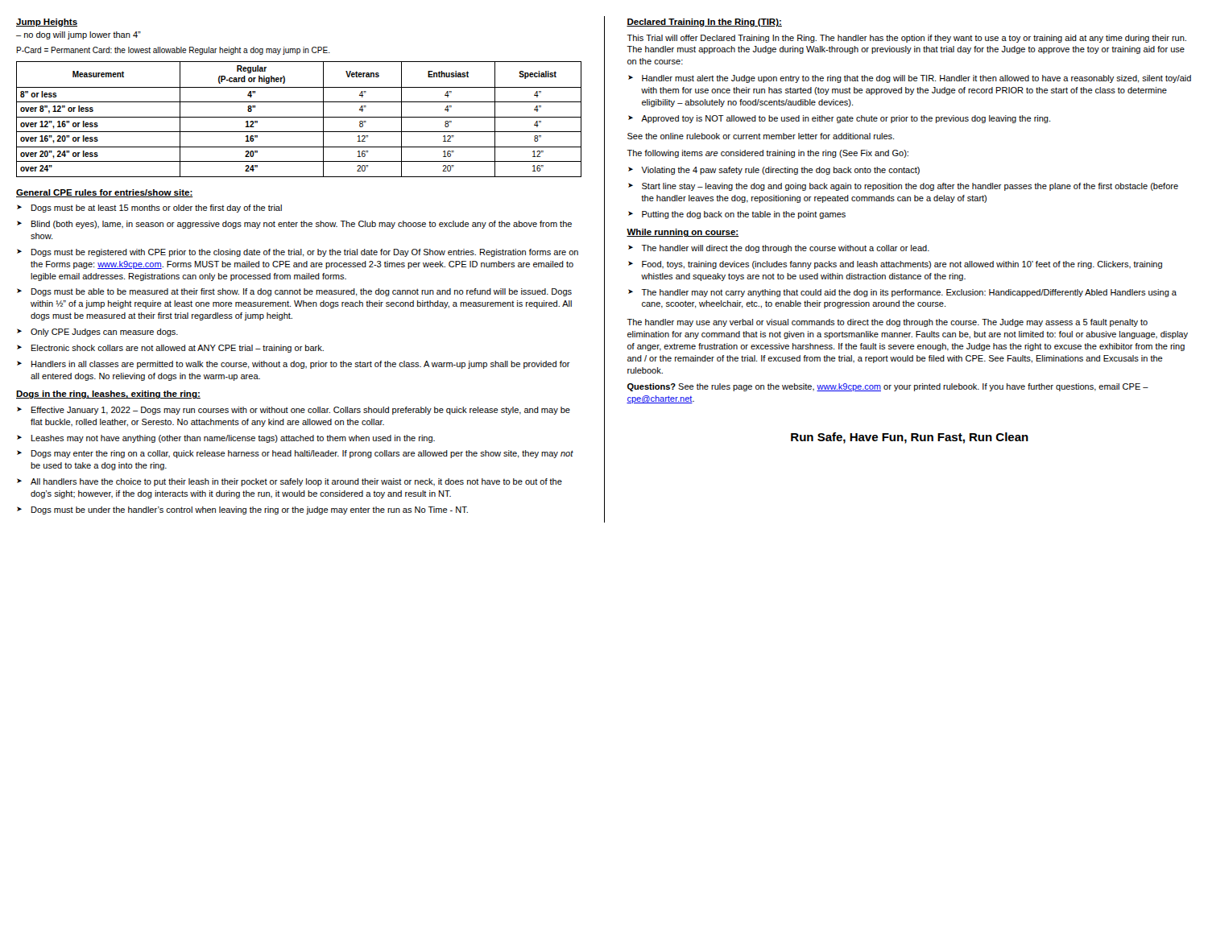Jump Heights
– no dog will jump lower than 4”
P-Card = Permanent Card: the lowest allowable Regular height a dog may jump in CPE.
| Measurement | Regular (P-card or higher) | Veterans | Enthusiast | Specialist |
| --- | --- | --- | --- | --- |
| 8” or less | 4” | 4” | 4” | 4” |
| over 8”, 12” or less | 8” | 4” | 4” | 4” |
| over 12”, 16” or less | 12” | 8” | 8” | 4” |
| over 16”, 20” or less | 16” | 12” | 12” | 8” |
| over 20”, 24” or less | 20” | 16” | 16” | 12” |
| over 24” | 24” | 20” | 20” | 16” |
General CPE rules for entries/show site:
Dogs must be at least 15 months or older the first day of the trial
Blind (both eyes), lame, in season or aggressive dogs may not enter the show. The Club may choose to exclude any of the above from the show.
Dogs must be registered with CPE prior to the closing date of the trial, or by the trial date for Day Of Show entries. Registration forms are on the Forms page: www.k9cpe.com. Forms MUST be mailed to CPE and are processed 2-3 times per week. CPE ID numbers are emailed to legible email addresses. Registrations can only be processed from mailed forms.
Dogs must be able to be measured at their first show. If a dog cannot be measured, the dog cannot run and no refund will be issued. Dogs within ½” of a jump height require at least one more measurement. When dogs reach their second birthday, a measurement is required. All dogs must be measured at their first trial regardless of jump height.
Only CPE Judges can measure dogs.
Electronic shock collars are not allowed at ANY CPE trial – training or bark.
Handlers in all classes are permitted to walk the course, without a dog, prior to the start of the class. A warm-up jump shall be provided for all entered dogs. No relieving of dogs in the warm-up area.
Dogs in the ring, leashes, exiting the ring:
Effective January 1, 2022 – Dogs may run courses with or without one collar. Collars should preferably be quick release style, and may be flat buckle, rolled leather, or Seresto. No attachments of any kind are allowed on the collar.
Leashes may not have anything (other than name/license tags) attached to them when used in the ring.
Dogs may enter the ring on a collar, quick release harness or head halti/leader. If prong collars are allowed per the show site, they may not be used to take a dog into the ring.
All handlers have the choice to put their leash in their pocket or safely loop it around their waist or neck, it does not have to be out of the dog’s sight; however, if the dog interacts with it during the run, it would be considered a toy and result in NT.
Dogs must be under the handler’s control when leaving the ring or the judge may enter the run as No Time - NT.
Declared Training In the Ring (TIR):
This Trial will offer Declared Training In the Ring. The handler has the option if they want to use a toy or training aid at any time during their run. The handler must approach the Judge during Walk-through or previously in that trial day for the Judge to approve the toy or training aid for use on the course:
Handler must alert the Judge upon entry to the ring that the dog will be TIR. Handler it then allowed to have a reasonably sized, silent toy/aid with them for use once their run has started (toy must be approved by the Judge of record PRIOR to the start of the class to determine eligibility – absolutely no food/scents/audible devices).
Approved toy is NOT allowed to be used in either gate chute or prior to the previous dog leaving the ring.
See the online rulebook or current member letter for additional rules.
The following items are considered training in the ring (See Fix and Go):
Violating the 4 paw safety rule (directing the dog back onto the contact)
Start line stay – leaving the dog and going back again to reposition the dog after the handler passes the plane of the first obstacle (before the handler leaves the dog, repositioning or repeated commands can be a delay of start)
Putting the dog back on the table in the point games
While running on course:
The handler will direct the dog through the course without a collar or lead.
Food, toys, training devices (includes fanny packs and leash attachments) are not allowed within 10’ feet of the ring. Clickers, training whistles and squeaky toys are not to be used within distraction distance of the ring.
The handler may not carry anything that could aid the dog in its performance. Exclusion: Handicapped/Differently Abled Handlers using a cane, scooter, wheelchair, etc., to enable their progression around the course.
The handler may use any verbal or visual commands to direct the dog through the course. The Judge may assess a 5 fault penalty to elimination for any command that is not given in a sportsmanlike manner. Faults can be, but are not limited to: foul or abusive language, display of anger, extreme frustration or excessive harshness. If the fault is severe enough, the Judge has the right to excuse the exhibitor from the ring and / or the remainder of the trial. If excused from the trial, a report would be filed with CPE. See Faults, Eliminations and Excusals in the rulebook.
Questions? See the rules page on the website, www.k9cpe.com or your printed rulebook. If you have further questions, email CPE – cpe@charter.net.
Run Safe, Have Fun, Run Fast, Run Clean